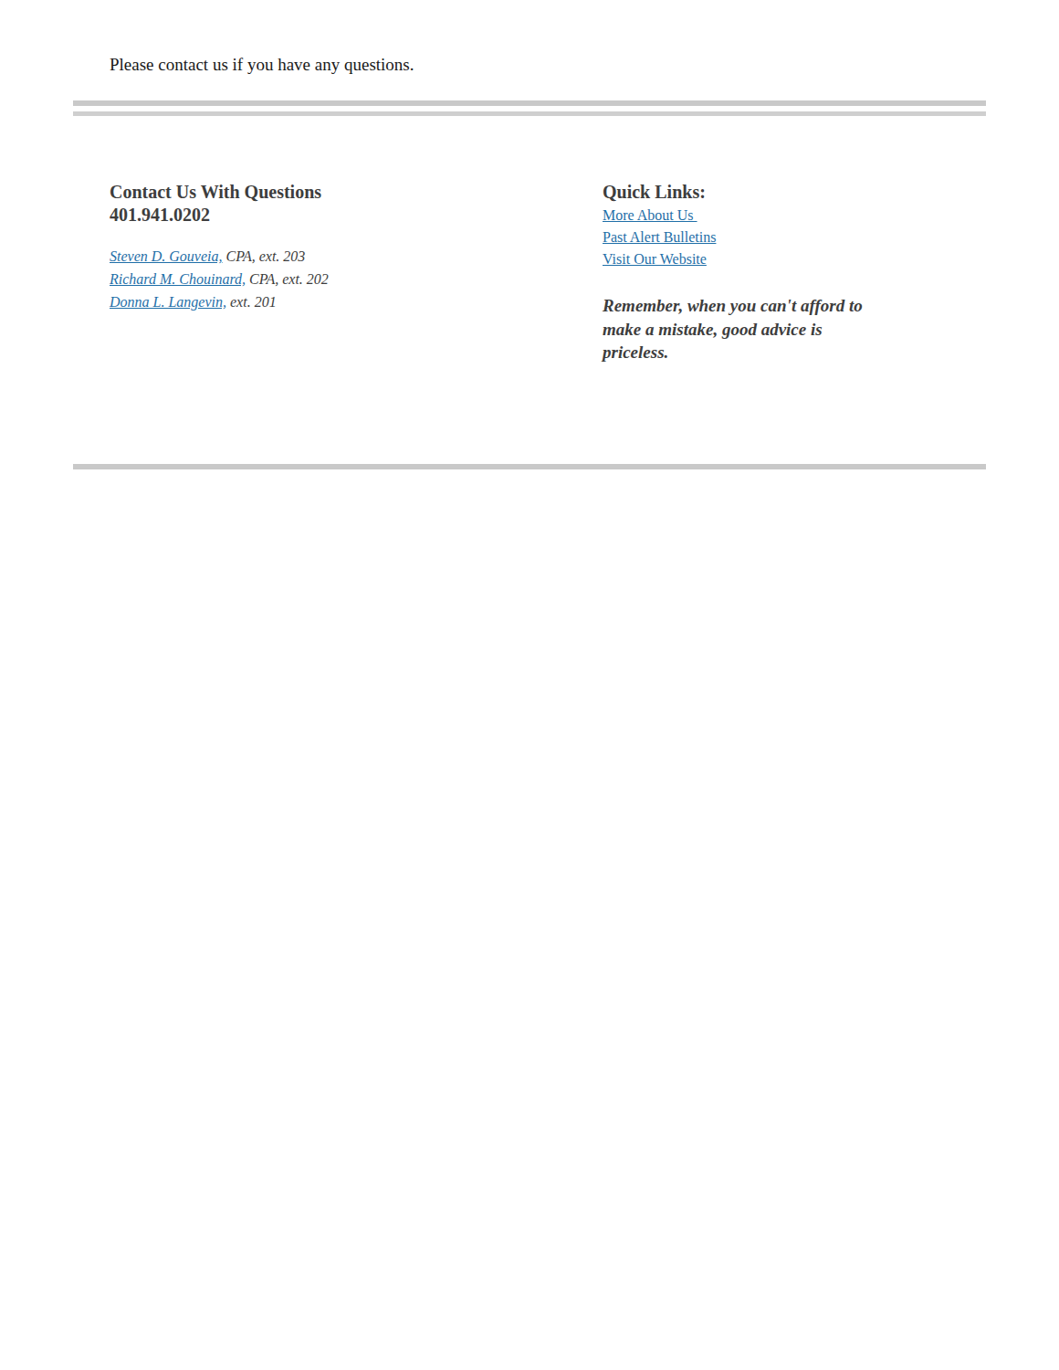Please contact us if you have any questions.
Contact Us With Questions
401.941.0202
Steven D. Gouveia, CPA, ext. 203
Richard M. Chouinard, CPA, ext. 202
Donna L. Langevin, ext. 201
Quick Links:
More About Us Past Alert Bulletins Visit Our Website
Remember, when you can't afford to make a mistake, good advice is priceless.